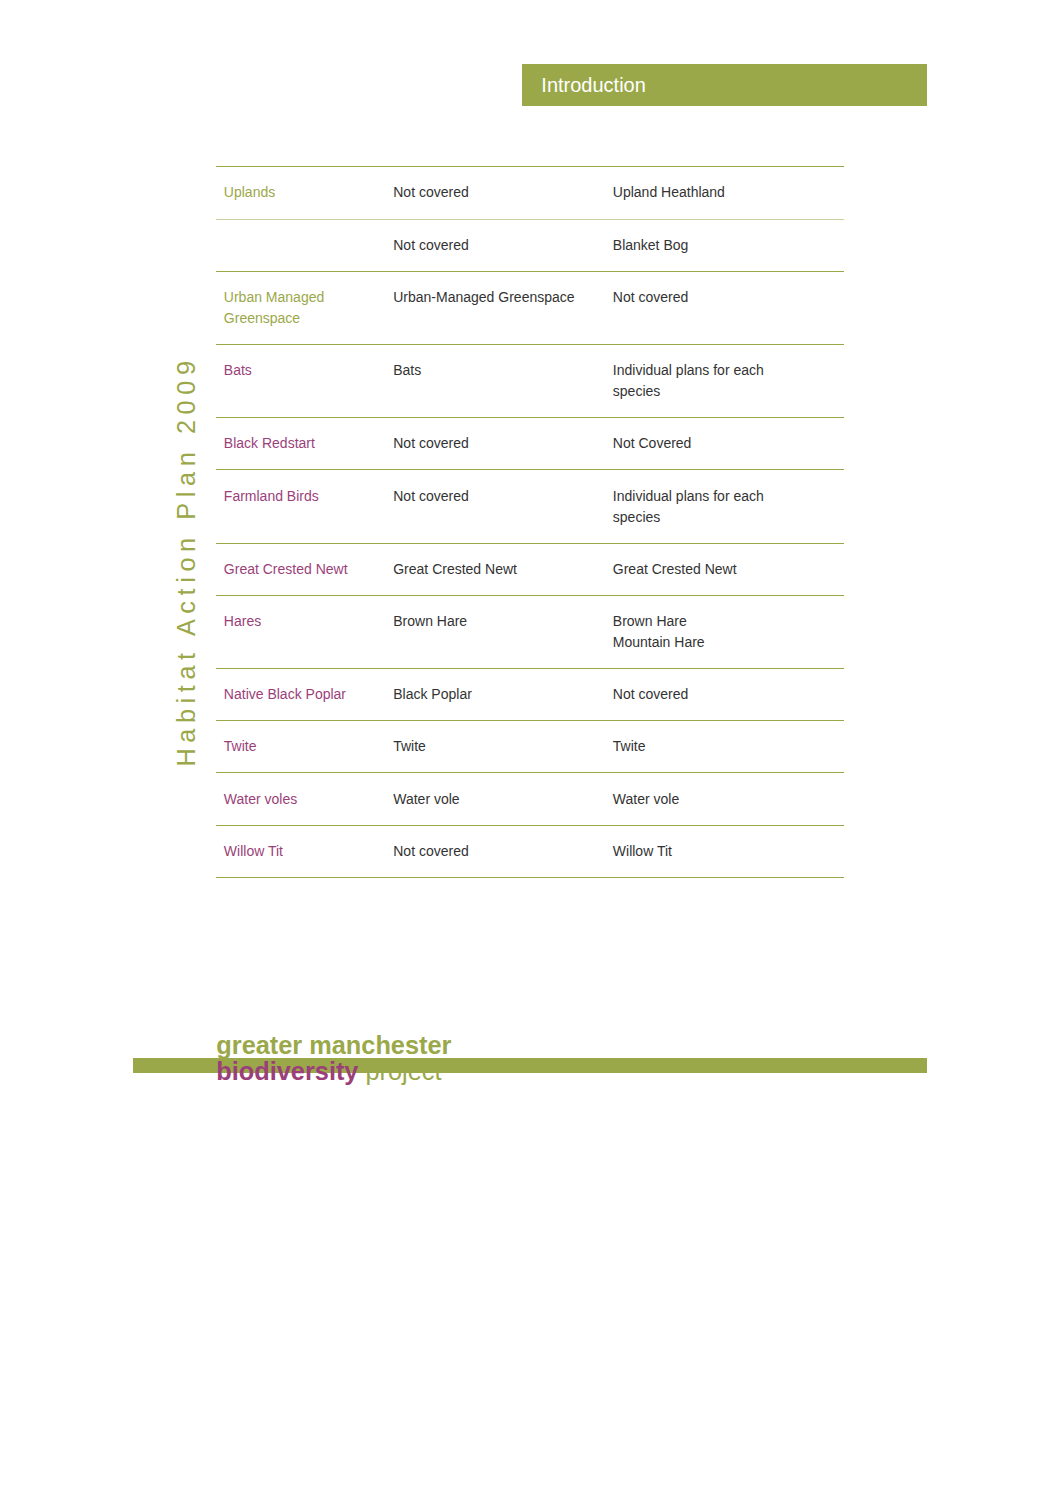Habitat Action Plan 2009
Introduction
| Uplands | Not covered | Upland Heathland |
| | Not covered | Blanket Bog |
| Urban Managed Greenspace | Urban-Managed Greenspace | Not covered |
| Bats | Bats | Individual plans for each species |
| Black Redstart | Not covered | Not Covered |
| Farmland Birds | Not covered | Individual plans for each species |
| Great Crested Newt | Great Crested Newt | Great Crested Newt |
| Hares | Brown Hare | Brown Hare Mountain Hare |
| Native Black Poplar | Black Poplar | Not covered |
| Twite | Twite | Twite |
| Water voles | Water vole | Water vole |
| Willow Tit | Not covered | Willow Tit |
greater manchester
biodiversity project